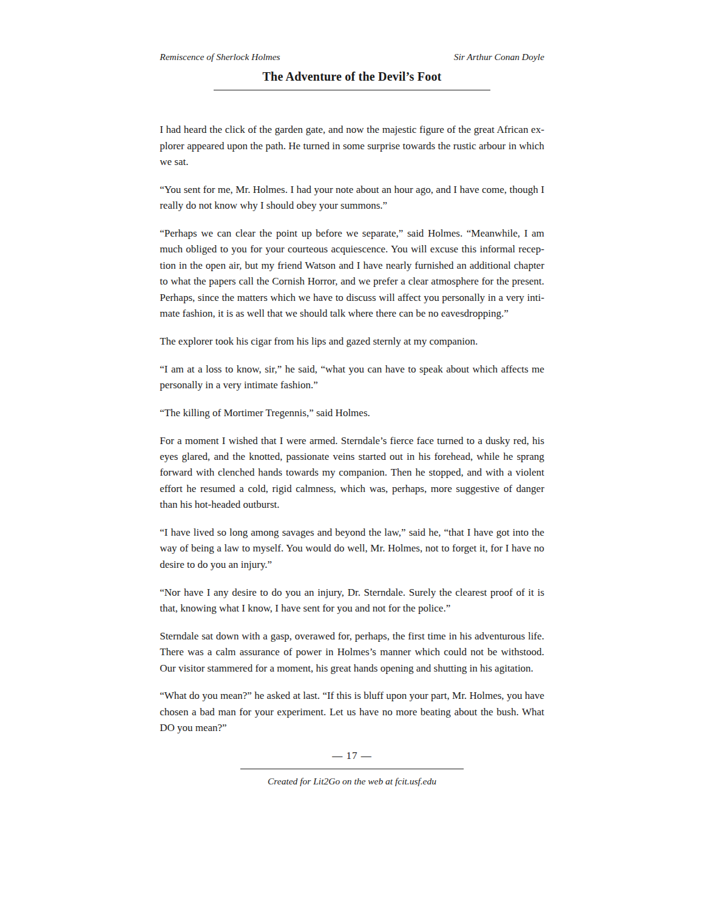Remiscence of Sherlock Holmes
Sir Arthur Conan Doyle
The Adventure of the Devil’s Foot
I had heard the click of the garden gate, and now the majestic figure of the great African explorer appeared upon the path. He turned in some surprise towards the rustic arbour in which we sat.
“You sent for me, Mr. Holmes. I had your note about an hour ago, and I have come, though I really do not know why I should obey your summons.”
“Perhaps we can clear the point up before we separate,” said Holmes. “Meanwhile, I am much obliged to you for your courteous acquiescence. You will excuse this informal reception in the open air, but my friend Watson and I have nearly furnished an additional chapter to what the papers call the Cornish Horror, and we prefer a clear atmosphere for the present. Perhaps, since the matters which we have to discuss will affect you personally in a very intimate fashion, it is as well that we should talk where there can be no eavesdropping.”
The explorer took his cigar from his lips and gazed sternly at my companion.
“I am at a loss to know, sir,” he said, “what you can have to speak about which affects me personally in a very intimate fashion.”
“The killing of Mortimer Tregennis,” said Holmes.
For a moment I wished that I were armed. Sterndale’s fierce face turned to a dusky red, his eyes glared, and the knotted, passionate veins started out in his forehead, while he sprang forward with clenched hands towards my companion. Then he stopped, and with a violent effort he resumed a cold, rigid calmness, which was, perhaps, more suggestive of danger than his hot-headed outburst.
“I have lived so long among savages and beyond the law,” said he, “that I have got into the way of being a law to myself. You would do well, Mr. Holmes, not to forget it, for I have no desire to do you an injury.”
“Nor have I any desire to do you an injury, Dr. Sterndale. Surely the clearest proof of it is that, knowing what I know, I have sent for you and not for the police.”
Sterndale sat down with a gasp, overawed for, perhaps, the first time in his adventurous life. There was a calm assurance of power in Holmes’s manner which could not be withstood. Our visitor stammered for a moment, his great hands opening and shutting in his agitation.
“What do you mean?” he asked at last. “If this is bluff upon your part, Mr. Holmes, you have chosen a bad man for your experiment. Let us have no more beating about the bush. What DO you mean?”
— 17 —
Created for Lit2Go on the web at fcit.usf.edu